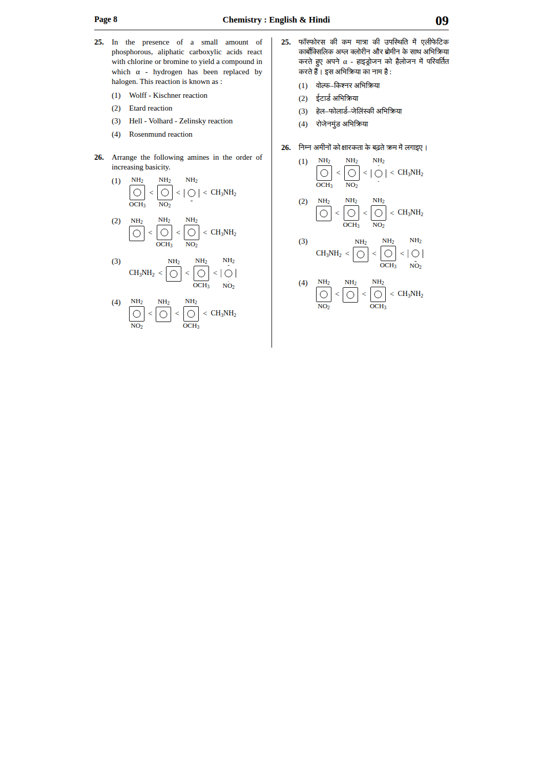Page 8
Chemistry : English & Hindi
09
25.
In the presence of a small amount of phosphorous, aliphatic carboxylic acids react with chlorine or bromine to yield a compound in which α - hydrogen has been replaced by halogen. This reaction is known as :
(1)
Wolff - Kischner reaction
(2)
Etard reaction
(3)
Hell - Volhard - Zelinsky reaction
(4)
Rosenmund reaction
26.
Arrange the following amines in the order of increasing basicity.
(1)
NH2 OCH3 < NH2 NO2 < NH2 < CH3NH2
(2)
NH2 < NH2 OCH3 < NH2 NO2 < CH3NH2
(3)
CH3NH2 < NH2 < NH2 OCH3 < NH2 NO2
(4)
NH2 NO2 < NH2 < NH2 OCH3 < CH3NH2
25.
फॉस्फोरस की कम मात्रा की उपस्थिति में एलीफेटिक कार्बोक्सिलिक अम्ल क्लोरीन और ब्रोमीन के साथ अभिक्रिया करते हुए अपने α - हाइड्रोजन को हैलोजन में परिवर्तित करते हैं। इस अभिक्रिया का नाम है :
(1)
वोल्फ–किश्नर अभिक्रिया
(2)
ईटार्ड अभिक्रिया
(3)
हेल–फोलार्ड–जेलिंस्की अभिक्रिया
(4)
रोजेनमुंड अभिक्रिया
26.
निम्न अमीनों को क्षारकता के बढ़ते क्रम में लगाइए।
(1)
NH2 OCH3 < NH2 NO2 < NH2 < CH3NH2
(2)
NH2 < NH2 OCH3 < NH2 NO2 < CH3NH2
(3)
CH3NH2 < NH2 < NH2 OCH3 < NH2 NO2
(4)
NH2 NO2 < NH2 < NH2 OCH3 < CH3NH2